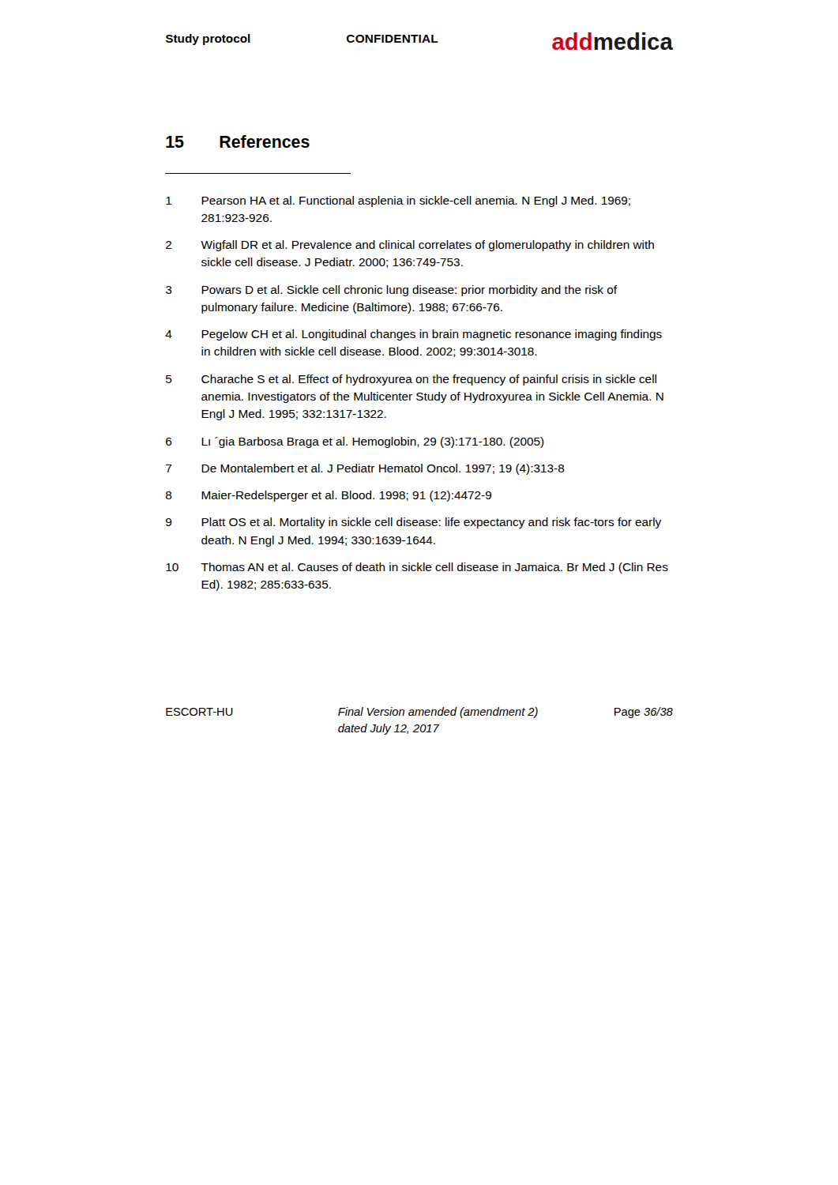Study protocol
CONFIDENTIAL
add medica
15 References
1 Pearson HA et al. Functional asplenia in sickle-cell anemia. N Engl J Med. 1969; 281:923-926.
2 Wigfall DR et al. Prevalence and clinical correlates of glomerulopathy in children with sickle cell disease. J Pediatr. 2000; 136:749-753.
3 Powars D et al. Sickle cell chronic lung disease: prior morbidity and the risk of pulmonary failure. Medicine (Baltimore). 1988; 67:66-76.
4 Pegelow CH et al. Longitudinal changes in brain magnetic resonance imaging findings in children with sickle cell disease. Blood. 2002; 99:3014-3018.
5 Charache S et al. Effect of hydroxyurea on the frequency of painful crisis in sickle cell anemia. Investigators of the Multicenter Study of Hydroxyurea in Sickle Cell Anemia. N Engl J Med. 1995; 332:1317-1322.
6 Lı ´gia Barbosa Braga et al. Hemoglobin, 29 (3):171-180. (2005)
7 De Montalembert et al. J Pediatr Hematol Oncol. 1997; 19 (4):313-8
8 Maier-Redelsperger et al. Blood. 1998; 91 (12):4472-9
9 Platt OS et al. Mortality in sickle cell disease: life expectancy and risk fac-tors for early death. N Engl J Med. 1994; 330:1639-1644.
10 Thomas AN et al. Causes of death in sickle cell disease in Jamaica. Br Med J (Clin Res Ed). 1982; 285:633-635.
ESCORT-HU
Final Version amended (amendment 2) dated July 12, 2017
Page 36/38